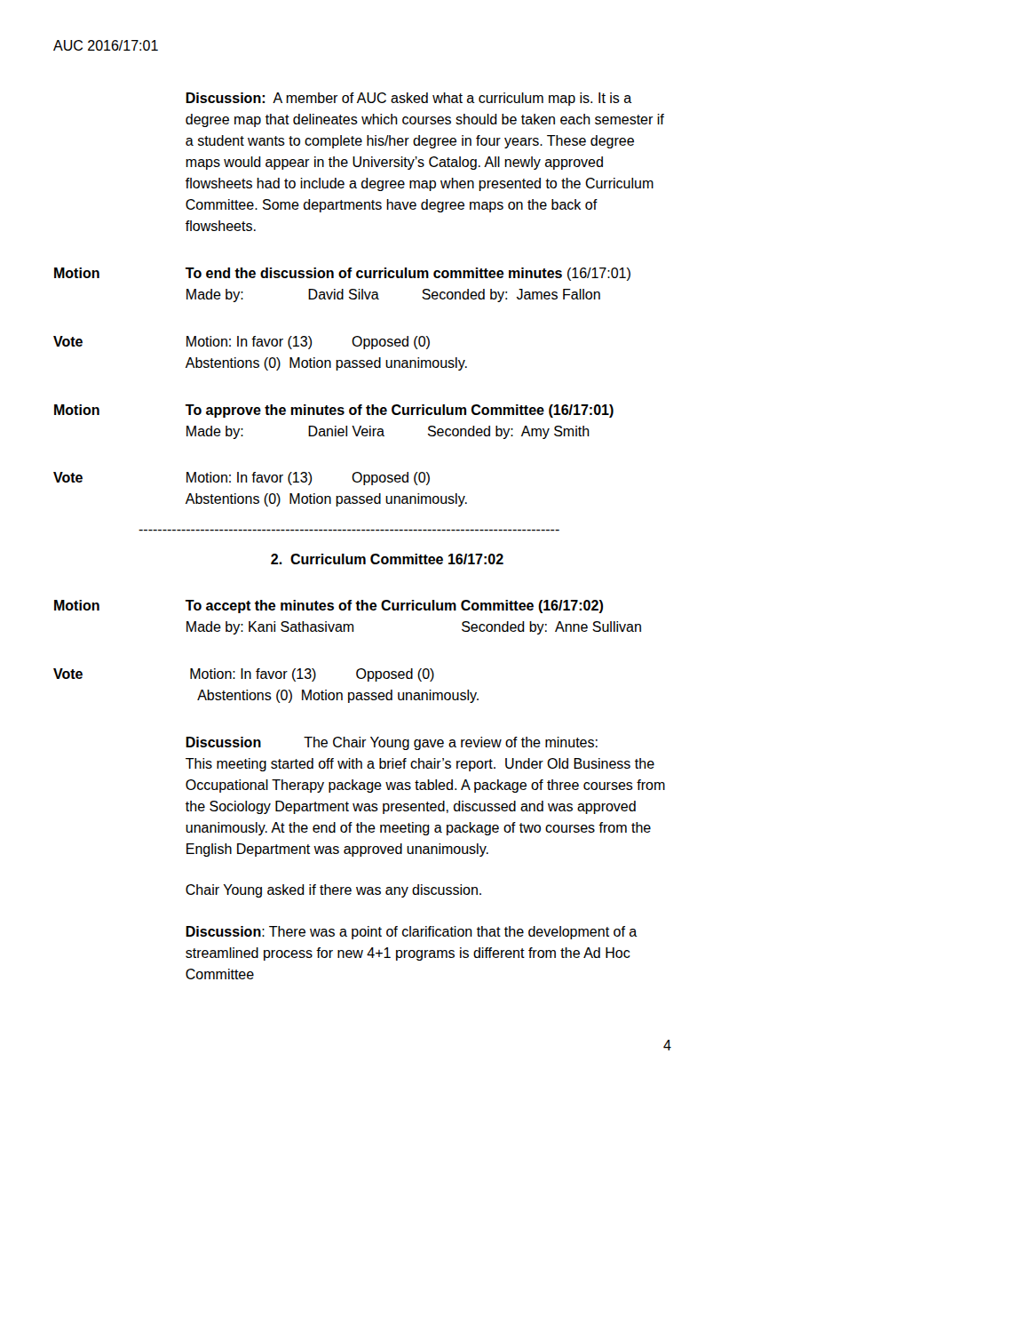AUC 2016/17:01
Discussion: A member of AUC asked what a curriculum map is. It is a degree map that delineates which courses should be taken each semester if a student wants to complete his/her degree in four years. These degree maps would appear in the University’s Catalog. All newly approved flowsheets had to include a degree map when presented to the Curriculum Committee. Some departments have degree maps on the back of flowsheets.
Motion
To end the discussion of curriculum committee minutes (16/17:01) Made by: David Silva Seconded by: James Fallon
Vote
Motion: In favor (13) Opposed (0) Abstentions (0) Motion passed unanimously.
Motion
To approve the minutes of the Curriculum Committee (16/17:01) Made by: Daniel Veira Seconded by: Amy Smith
Vote
Motion: In favor (13) Opposed (0) Abstentions (0) Motion passed unanimously.
-----------------------------------------------------------------------------------------
2. Curriculum Committee 16/17:02
Motion
To accept the minutes of the Curriculum Committee (16/17:02) Made by: Kani Sathasivam Seconded by: Anne Sullivan
Vote
Motion: In favor (13) Opposed (0) Abstentions (0) Motion passed unanimously.
Discussion The Chair Young gave a review of the minutes:
This meeting started off with a brief chair’s report. Under Old Business the Occupational Therapy package was tabled. A package of three courses from the Sociology Department was presented, discussed and was approved unanimously. At the end of the meeting a package of two courses from the English Department was approved unanimously.
Chair Young asked if there was any discussion.
Discussion: There was a point of clarification that the development of a streamlined process for new 4+1 programs is different from the Ad Hoc Committee
4